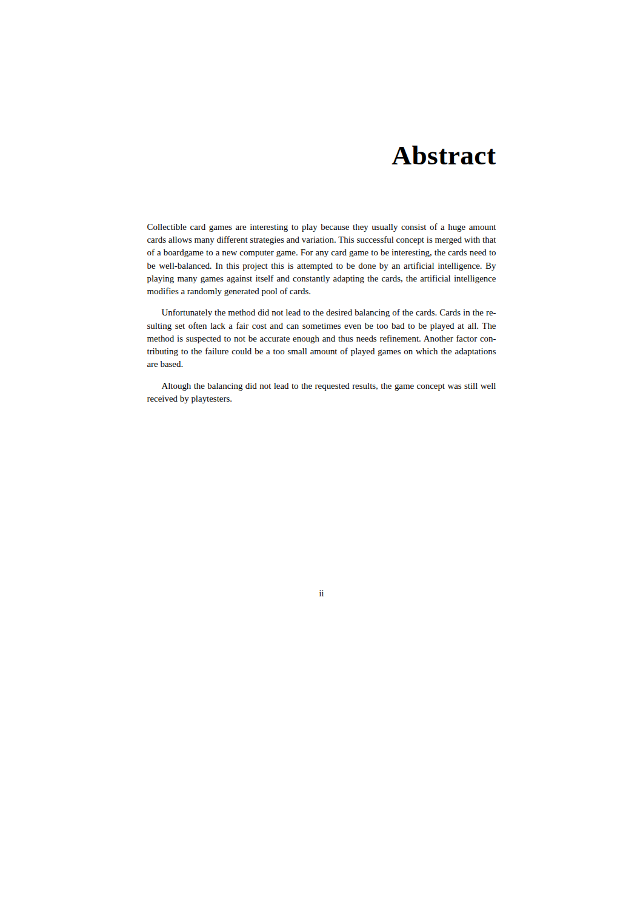Abstract
Collectible card games are interesting to play because they usually consist of a huge amount cards allows many different strategies and variation. This successful concept is merged with that of a boardgame to a new computer game. For any card game to be interesting, the cards need to be well-balanced. In this project this is attempted to be done by an artificial intelligence. By playing many games against itself and constantly adapting the cards, the artificial intelligence modifies a randomly generated pool of cards.
Unfortunately the method did not lead to the desired balancing of the cards. Cards in the resulting set often lack a fair cost and can sometimes even be too bad to be played at all. The method is suspected to not be accurate enough and thus needs refinement. Another factor contributing to the failure could be a too small amount of played games on which the adaptations are based.
Altough the balancing did not lead to the requested results, the game concept was still well received by playtesters.
ii